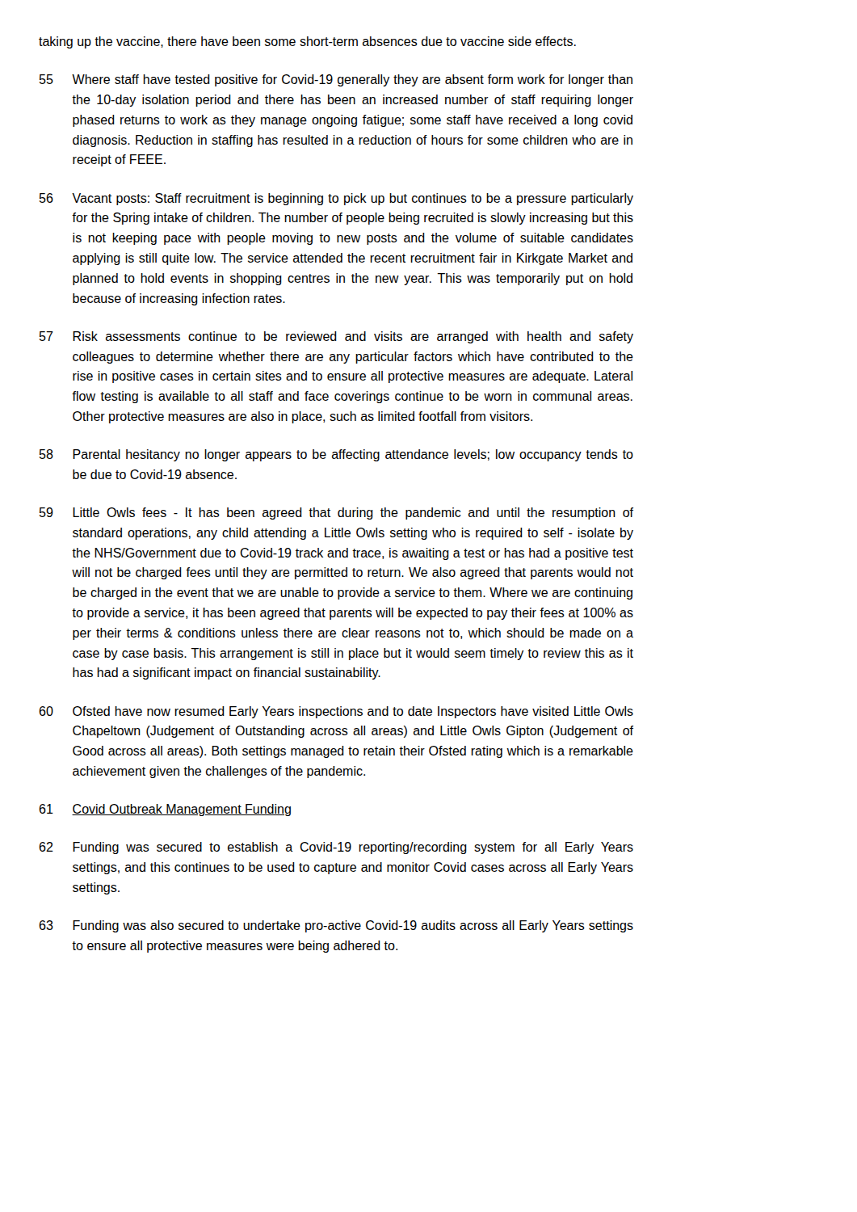taking up the vaccine, there have been some short-term absences due to vaccine side effects.
Where staff have tested positive for Covid-19 generally they are absent form work for longer than the 10-day isolation period and there has been an increased number of staff requiring longer phased returns to work as they manage ongoing fatigue; some staff have received a long covid diagnosis. Reduction in staffing has resulted in a reduction of hours for some children who are in receipt of FEEE.
Vacant posts: Staff recruitment is beginning to pick up but continues to be a pressure particularly for the Spring intake of children. The number of people being recruited is slowly increasing but this is not keeping pace with people moving to new posts and the volume of suitable candidates applying is still quite low. The service attended the recent recruitment fair in Kirkgate Market and planned to hold events in shopping centres in the new year. This was temporarily put on hold because of increasing infection rates.
Risk assessments continue to be reviewed and visits are arranged with health and safety colleagues to determine whether there are any particular factors which have contributed to the rise in positive cases in certain sites and to ensure all protective measures are adequate. Lateral flow testing is available to all staff and face coverings continue to be worn in communal areas. Other protective measures are also in place, such as limited footfall from visitors.
Parental hesitancy no longer appears to be affecting attendance levels; low occupancy tends to be due to Covid-19 absence.
Little Owls fees - It has been agreed that during the pandemic and until the resumption of standard operations, any child attending a Little Owls setting who is required to self - isolate by the NHS/Government due to Covid-19 track and trace, is awaiting a test or has had a positive test will not be charged fees until they are permitted to return. We also agreed that parents would not be charged in the event that we are unable to provide a service to them. Where we are continuing to provide a service, it has been agreed that parents will be expected to pay their fees at 100% as per their terms & conditions unless there are clear reasons not to, which should be made on a case by case basis. This arrangement is still in place but it would seem timely to review this as it has had a significant impact on financial sustainability.
Ofsted have now resumed Early Years inspections and to date Inspectors have visited Little Owls Chapeltown (Judgement of Outstanding across all areas) and Little Owls Gipton (Judgement of Good across all areas). Both settings managed to retain their Ofsted rating which is a remarkable achievement given the challenges of the pandemic.
Covid Outbreak Management Funding
Funding was secured to establish a Covid-19 reporting/recording system for all Early Years settings, and this continues to be used to capture and monitor Covid cases across all Early Years settings.
Funding was also secured to undertake pro-active Covid-19 audits across all Early Years settings to ensure all protective measures were being adhered to.